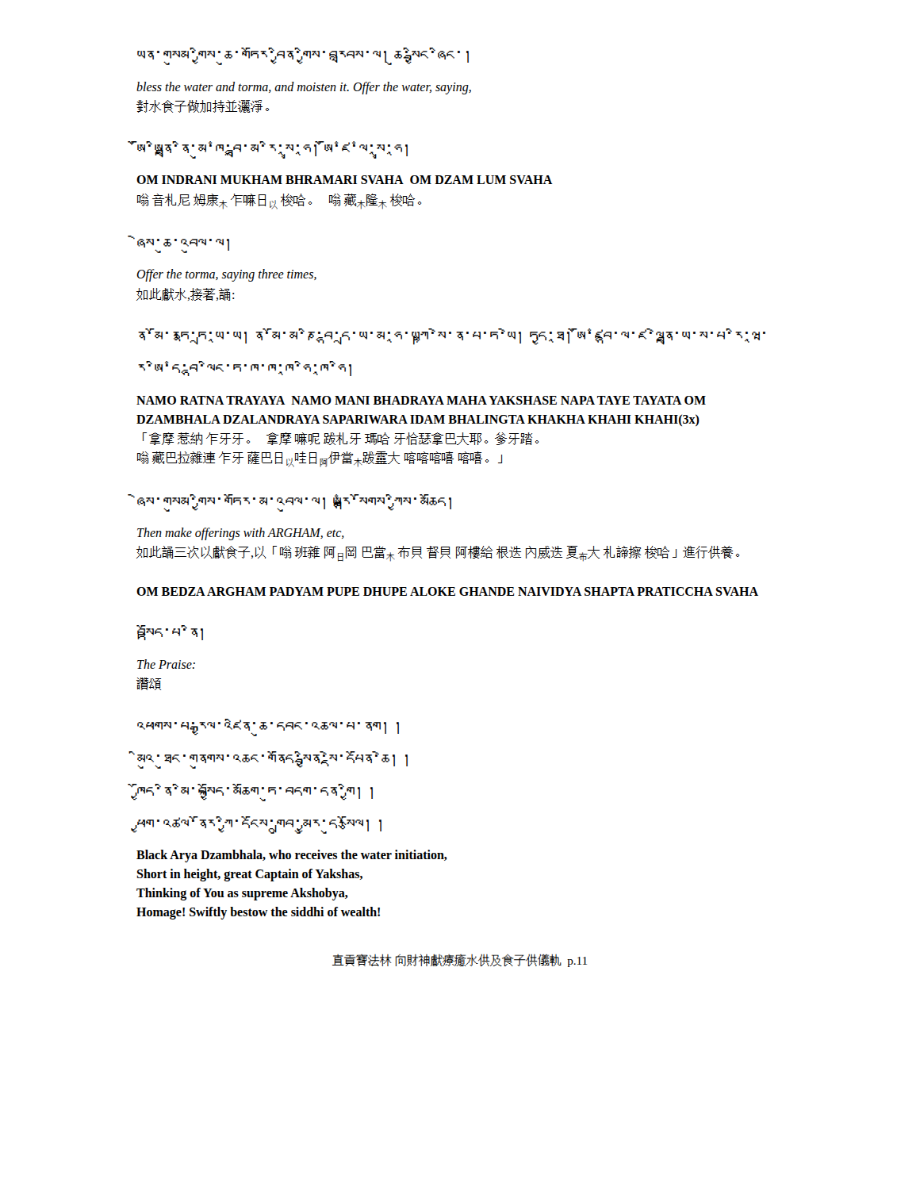ཡན་གསུམ་གྱིས་ཆུ་གཏོར་བྱིན་གྱིས་བརླབས་ལ། ཆུ་སྦྱིང་ཞིང་།
bless the water and torma, and moisten it. Offer the water, saying,
對水食子做加持並灑淨。
ཨོཾ་ཨིནྡྲ་ནི་མུ་ཁཾ་བྷྲ་མ་རི་སྭཱ་ཧཱ། ཨོཾ་ཛཾ་ལཾ་སྭཱ་ཧཱ།
OM INDRANI MUKHAM BHRAMARI SVAHA OM DZAM LUM SVAHA
嗡 音札尼 姆康木 乍嘛日以 梭哈。 嗡 藏木隆木 梭哈。
ཞེས་ཆུ་འབུལ་ལ།
Offer the torma, saying three times,
如此獻水,接著,誦:
ན་མོ་རཏྣ་ཏྲ་ཡཱ་ཡ། ན་མོ་མ་ཎི་བྷ་དྲ་ཡ་མ་ཧཱ་ཡཀྵ་སེ་ན་པ་ཏ་ཡེ། ཏདྱ་ཐཱ། ཨོཾ་ཛཾབྷ་ལ་ཛ་ལེནྡྲ་ཡ་ས་པ་རི་ཝཱ་ར་ཨི་དཾ་བྷ་ལིང་ཏ་ཁ་ཁ་ཁཱ་ཧི་ཁཱ་ཧི།
NAMO RATNA TRAYAYA NAMO MANI BHADRAYA MAHA YAKSHASE NAPA TAYE TAYATA OM DZAMBHALA DZALANDRAYA SAPARIWARA IDAM BHALINGTA KHAKHA KHAHI KHAHI(3x)
「拿摩 惹納 乍牙牙。 拿摩 嘛呢 跋札牙 瑪哈 牙恰瑟拿巴大耶。爹牙踏。
嗡 藏巴拉雜連 乍牙 薩巴日以哇日阿伊當木跋靈大 喀喀喀嘻 喀嘻。」
ཞེས་གསུམ་གྱིས་གཏོར་མ་འབུལ་ལ། ཨརྒྷཾ་སོགས་ཀྱིས་མཆོད།
Then make offerings with ARGHAM, etc,
如此誦三次以獻食子,以「嗡 班雜 阿日岡 巴當木 布貝 督貝 阿樓給 根迭 內威迭 夏布大 札諦擦 梭哈」進行供養。
OM BEDZA ARGHAM PADYAM PUPE DHUPE ALOKE GHANDE NAIVIDYA SHAPTA PRATICCHA SVAHA
བསྟོད་པ་ནི།
The Praise:
讚頌
འཕགས་པ་རྒྱལ་འཛིན་ཆུ་དབང་འཆལ་པ་ནག། །
མིའུ་ཐུང་གནུགས་འཆང་གནོད་སྦྱིན་སྡེ་དཔོན་ཆེ། །
ཁྱོད་ནི་མི་བསྐྱོད་མཆོག་ཏུ་བདག་དན་གྱི། །
ཕྱག་འཚལ་ནོར་ཀྱི་དངོས་གྲུབ་མྱུར་དུ་སྩོལ། །
Black Arya Dzambhala, who receives the water initiation,
Short in height, great Captain of Yakshas,
Thinking of You as supreme Akshobya,
Homage! Swiftly bestow the siddhi of wealth!
直貢寶法林 向財神獻療癒水供及食子供儀軌 p.11